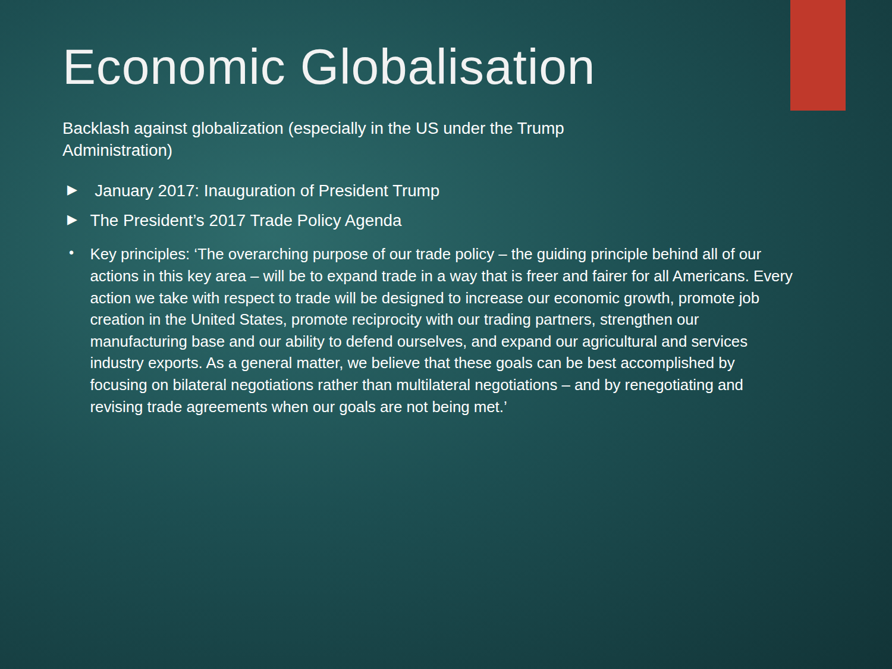Economic Globalisation
Backlash against globalization (especially in the US under the Trump Administration)
January 2017: Inauguration of President Trump
The President’s 2017 Trade Policy Agenda
Key principles: ‘The overarching purpose of our trade policy – the guiding principle behind all of our actions in this key area – will be to expand trade in a way that is freer and fairer for all Americans. Every action we take with respect to trade will be designed to increase our economic growth, promote job creation in the United States, promote reciprocity with our trading partners, strengthen our manufacturing base and our ability to defend ourselves, and expand our agricultural and services industry exports. As a general matter, we believe that these goals can be best accomplished by focusing on bilateral negotiations rather than multilateral negotiations – and by renegotiating and revising trade agreements when our goals are not being met.’